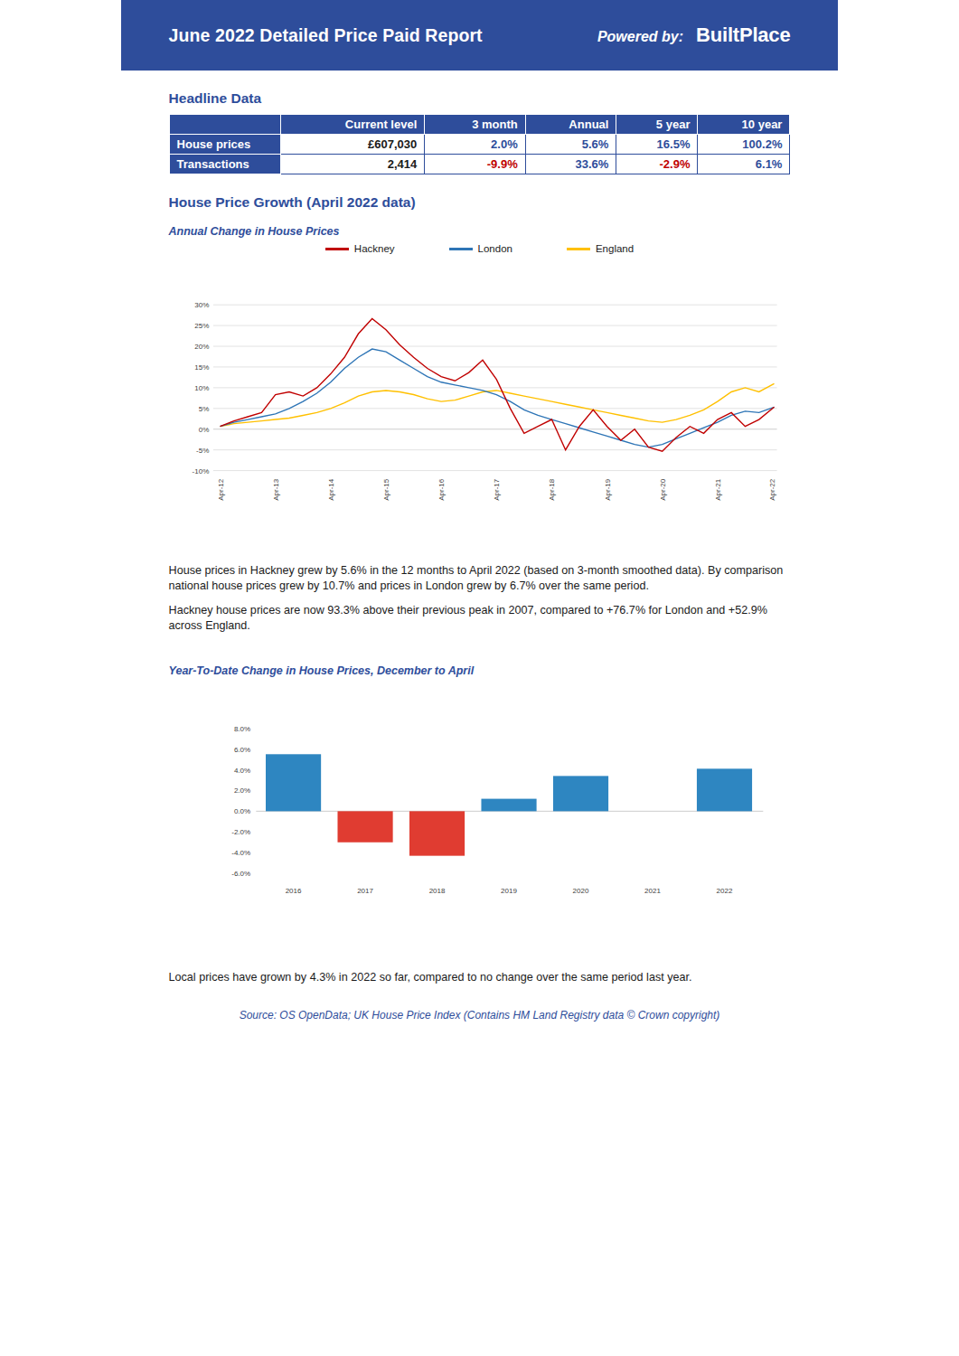June 2022 Detailed Price Paid Report
Powered by: BuiltPlace
Headline Data
| | Current level | 3 month | Annual | 5 year | 10 year |
| --- | --- | --- | --- | --- | --- |
| House prices | £607,030 | 2.0% | 5.6% | 16.5% | 100.2% |
| Transactions | 2,414 | -9.9% | 33.6% | -2.9% | 6.1% |
House Price Growth (April 2022 data)
Annual Change in House Prices
Hackney
London
England
30% 25% 20% 15% 10% 5% 0% -5% -10% Apr-12 Apr-13 Apr-14 Apr-15 Apr-16 Apr-17 Apr-18 Apr-19 Apr-20 Apr-21 Apr-22
House prices in Hackney grew by 5.6% in the 12 months to April 2022 (based on 3-month smoothed data). By comparison national house prices grew by 10.7% and prices in London grew by 6.7% over the same period.
Hackney house prices are now 93.3% above their previous peak in 2007, compared to +76.7% for London and +52.9% across England.
Year-To-Date Change in House Prices, December to April
8.0% 6.0% 4.0% 2.0% 0.0% -2.0% -4.0% -6.0% 2016 2017 2018 2019 2020 2021 2022
Local prices have grown by 4.3% in 2022 so far, compared to no change over the same period last year.
Source: OS OpenData; UK House Price Index (Contains HM Land Registry data © Crown copyright)